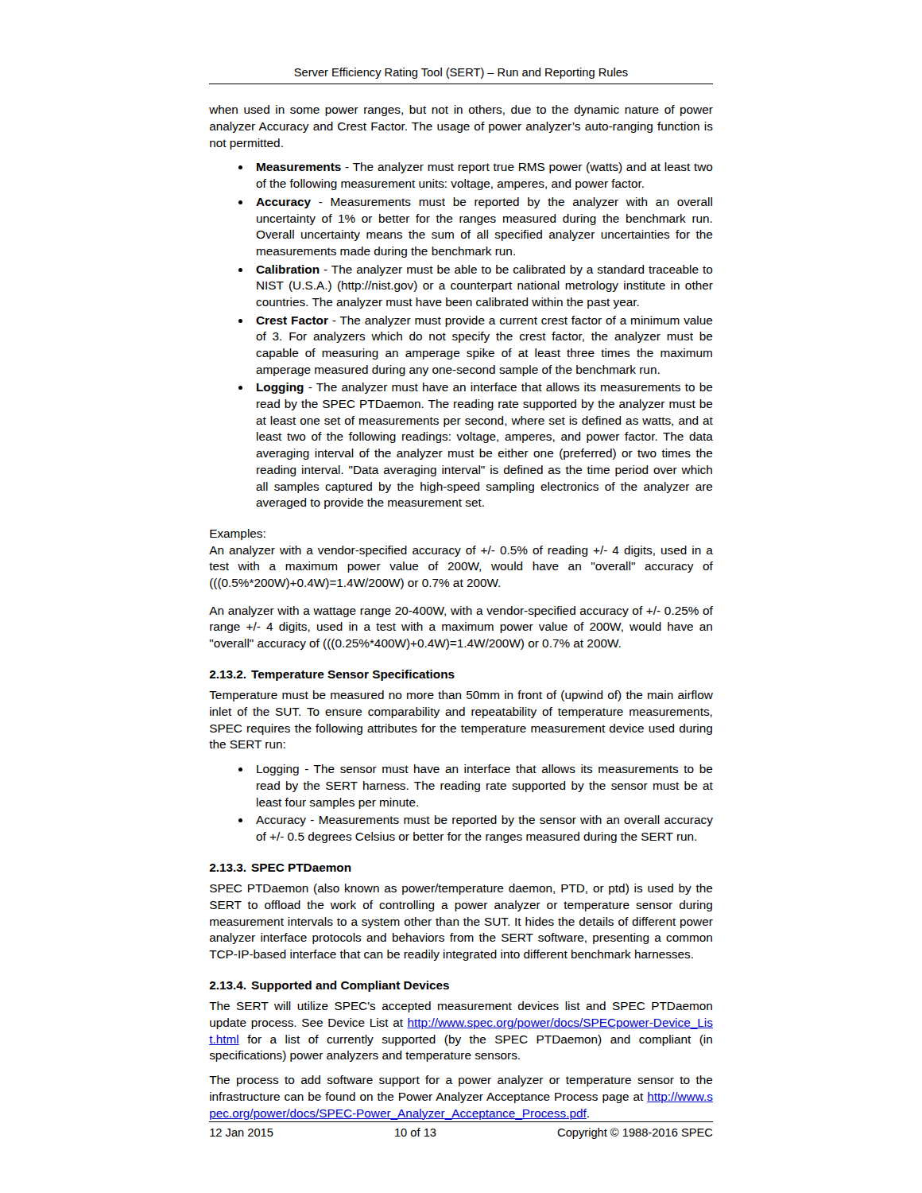Server Efficiency Rating Tool (SERT) – Run and Reporting Rules
when used in some power ranges, but not in others, due to the dynamic nature of power analyzer Accuracy and Crest Factor. The usage of power analyzer’s auto-ranging function is not permitted.
Measurements - The analyzer must report true RMS power (watts) and at least two of the following measurement units: voltage, amperes, and power factor.
Accuracy - Measurements must be reported by the analyzer with an overall uncertainty of 1% or better for the ranges measured during the benchmark run. Overall uncertainty means the sum of all specified analyzer uncertainties for the measurements made during the benchmark run.
Calibration - The analyzer must be able to be calibrated by a standard traceable to NIST (U.S.A.) (http://nist.gov) or a counterpart national metrology institute in other countries. The analyzer must have been calibrated within the past year.
Crest Factor - The analyzer must provide a current crest factor of a minimum value of 3. For analyzers which do not specify the crest factor, the analyzer must be capable of measuring an amperage spike of at least three times the maximum amperage measured during any one-second sample of the benchmark run.
Logging - The analyzer must have an interface that allows its measurements to be read by the SPEC PTDaemon. The reading rate supported by the analyzer must be at least one set of measurements per second, where set is defined as watts, and at least two of the following readings: voltage, amperes, and power factor. The data averaging interval of the analyzer must be either one (preferred) or two times the reading interval. "Data averaging interval" is defined as the time period over which all samples captured by the high-speed sampling electronics of the analyzer are averaged to provide the measurement set.
Examples:
An analyzer with a vendor-specified accuracy of +/- 0.5% of reading +/- 4 digits, used in a test with a maximum power value of 200W, would have an "overall" accuracy of (((0.5%*200W)+0.4W)=1.4W/200W) or 0.7% at 200W.
An analyzer with a wattage range 20-400W, with a vendor-specified accuracy of +/- 0.25% of range +/- 4 digits, used in a test with a maximum power value of 200W, would have an "overall" accuracy of (((0.25%*400W)+0.4W)=1.4W/200W) or 0.7% at 200W.
2.13.2. Temperature Sensor Specifications
Temperature must be measured no more than 50mm in front of (upwind of) the main airflow inlet of the SUT. To ensure comparability and repeatability of temperature measurements, SPEC requires the following attributes for the temperature measurement device used during the SERT run:
Logging - The sensor must have an interface that allows its measurements to be read by the SERT harness. The reading rate supported by the sensor must be at least four samples per minute.
Accuracy - Measurements must be reported by the sensor with an overall accuracy of +/- 0.5 degrees Celsius or better for the ranges measured during the SERT run.
2.13.3. SPEC PTDaemon
SPEC PTDaemon (also known as power/temperature daemon, PTD, or ptd) is used by the SERT to offload the work of controlling a power analyzer or temperature sensor during measurement intervals to a system other than the SUT. It hides the details of different power analyzer interface protocols and behaviors from the SERT software, presenting a common TCP-IP-based interface that can be readily integrated into different benchmark harnesses.
2.13.4. Supported and Compliant Devices
The SERT will utilize SPEC's accepted measurement devices list and SPEC PTDaemon update process. See Device List at http://www.spec.org/power/docs/SPECpower-Device_List.html for a list of currently supported (by the SPEC PTDaemon) and compliant (in specifications) power analyzers and temperature sensors.
The process to add software support for a power analyzer or temperature sensor to the infrastructure can be found on the Power Analyzer Acceptance Process page at http://www.spec.org/power/docs/SPEC-Power_Analyzer_Acceptance_Process.pdf.
12 Jan 2015
10 of 13
Copyright © 1988-2016 SPEC